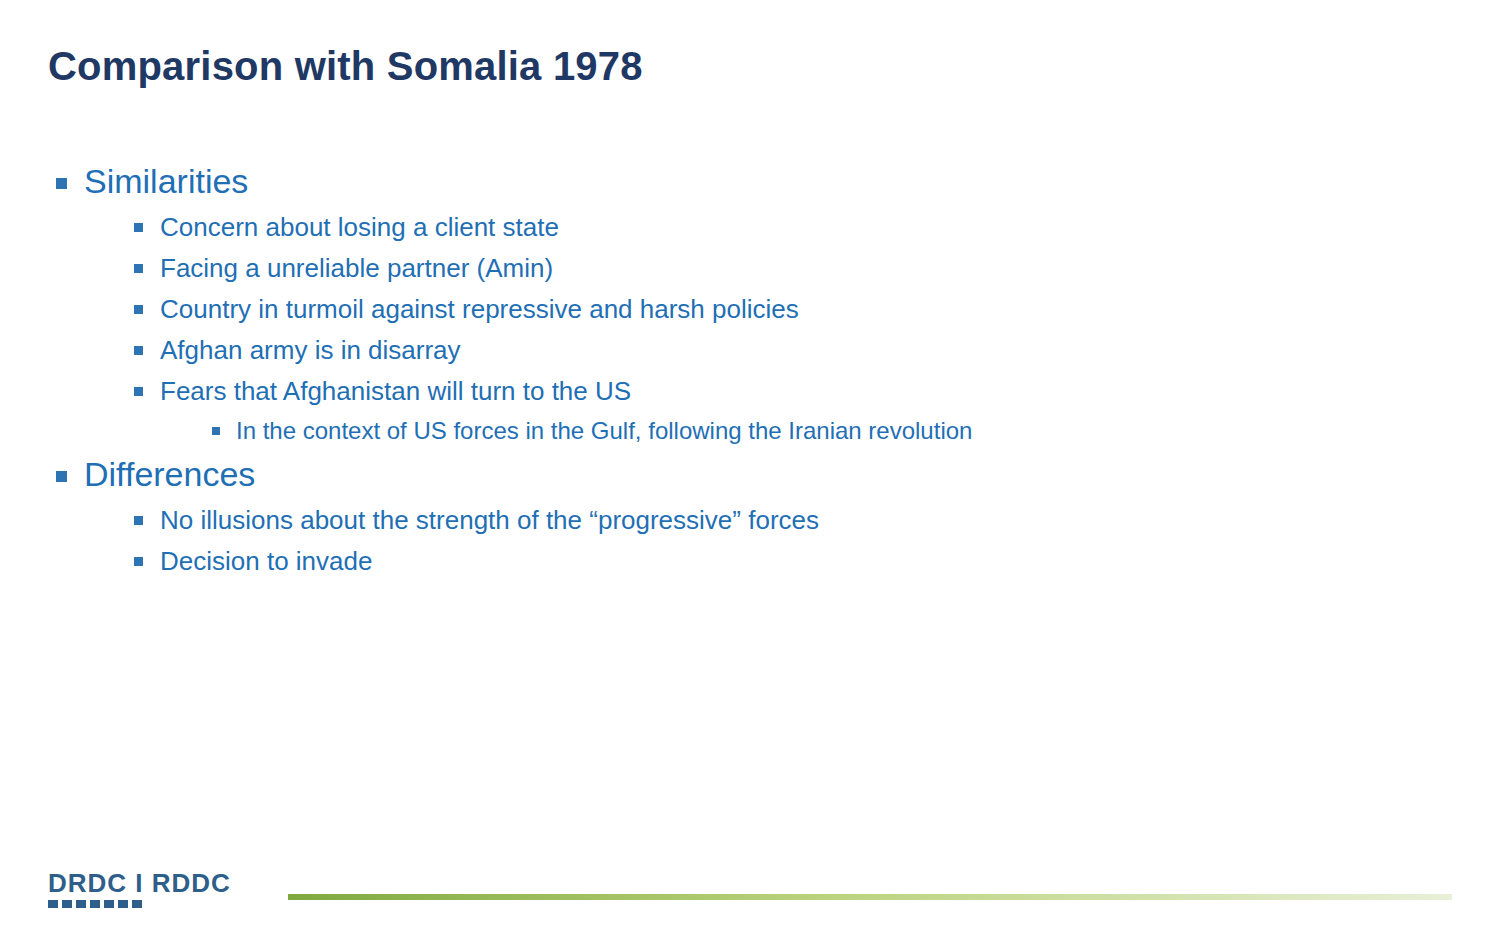Comparison with Somalia 1978
Similarities
Concern about losing a client state
Facing a unreliable partner (Amin)
Country in turmoil against repressive and harsh policies
Afghan army is in disarray
Fears that Afghanistan will turn to the US
In the context of US forces in the Gulf, following the Iranian revolution
Differences
No illusions about the strength of the “progressive” forces
Decision to invade
DRDC I RDDC